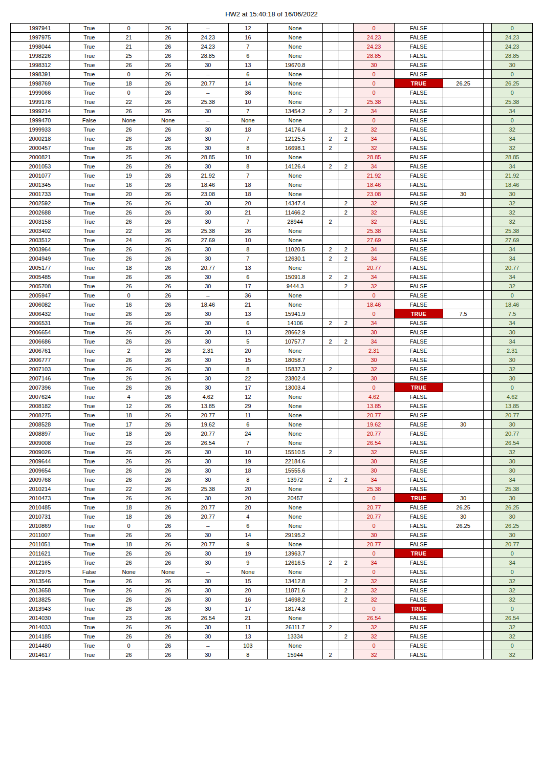HW2 at 15:40:18 of 16/06/2022
| 1997941 | True | 0 | 26 | -- | 12 | None | | | 0 | FALSE | | | 0 |
| 1997975 | True | 21 | 26 | 24.23 | 16 | None | | | 24.23 | FALSE | | | 24.23 |
| 1998044 | True | 21 | 26 | 24.23 | 7 | None | | | 24.23 | FALSE | | | 24.23 |
| 1998226 | True | 25 | 26 | 28.85 | 6 | None | | | 28.85 | FALSE | | | 28.85 |
| 1998312 | True | 26 | 26 | 30 | 13 | 19670.8 | | | 30 | FALSE | | | 30 |
| 1998391 | True | 0 | 26 | -- | 6 | None | | | 0 | FALSE | | | 0 |
| 1998769 | True | 18 | 26 | 20.77 | 14 | None | | | 0 | TRUE | 26.25 | | 26.25 |
| 1999066 | True | 0 | 26 | -- | 36 | None | | | 0 | FALSE | | | 0 |
| 1999178 | True | 22 | 26 | 25.38 | 10 | None | | | 25.38 | FALSE | | | 25.38 |
| 1999214 | True | 26 | 26 | 30 | 7 | 13454.2 | 2 | 2 | 34 | FALSE | | | 34 |
| 1999470 | False | None | None | -- | None | None | | | 0 | FALSE | | | 0 |
| 1999933 | True | 26 | 26 | 30 | 18 | 14176.4 | | 2 | 32 | FALSE | | | 32 |
| 2000218 | True | 26 | 26 | 30 | 7 | 12125.5 | 2 | 2 | 34 | FALSE | | | 34 |
| 2000457 | True | 26 | 26 | 30 | 8 | 16698.1 | 2 | | 32 | FALSE | | | 32 |
| 2000821 | True | 25 | 26 | 28.85 | 10 | None | | | 28.85 | FALSE | | | 28.85 |
| 2001053 | True | 26 | 26 | 30 | 8 | 14126.4 | 2 | 2 | 34 | FALSE | | | 34 |
| 2001077 | True | 19 | 26 | 21.92 | 7 | None | | | 21.92 | FALSE | | | 21.92 |
| 2001345 | True | 16 | 26 | 18.46 | 18 | None | | | 18.46 | FALSE | | | 18.46 |
| 2001733 | True | 20 | 26 | 23.08 | 18 | None | | | 23.08 | FALSE | 30 | | 30 |
| 2002592 | True | 26 | 26 | 30 | 20 | 14347.4 | | 2 | 32 | FALSE | | | 32 |
| 2002688 | True | 26 | 26 | 30 | 21 | 11466.2 | | 2 | 32 | FALSE | | | 32 |
| 2003158 | True | 26 | 26 | 30 | 7 | 28944 | 2 | | 32 | FALSE | | | 32 |
| 2003402 | True | 22 | 26 | 25.38 | 26 | None | | | 25.38 | FALSE | | | 25.38 |
| 2003512 | True | 24 | 26 | 27.69 | 10 | None | | | 27.69 | FALSE | | | 27.69 |
| 2003964 | True | 26 | 26 | 30 | 8 | 11020.5 | 2 | 2 | 34 | FALSE | | | 34 |
| 2004949 | True | 26 | 26 | 30 | 7 | 12630.1 | 2 | 2 | 34 | FALSE | | | 34 |
| 2005177 | True | 18 | 26 | 20.77 | 13 | None | | | 20.77 | FALSE | | | 20.77 |
| 2005485 | True | 26 | 26 | 30 | 6 | 15091.8 | 2 | 2 | 34 | FALSE | | | 34 |
| 2005708 | True | 26 | 26 | 30 | 17 | 9444.3 | | 2 | 32 | FALSE | | | 32 |
| 2005947 | True | 0 | 26 | -- | 36 | None | | | 0 | FALSE | | | 0 |
| 2006082 | True | 16 | 26 | 18.46 | 21 | None | | | 18.46 | FALSE | | | 18.46 |
| 2006432 | True | 26 | 26 | 30 | 13 | 15941.9 | | | 0 | TRUE | 7.5 | | 7.5 |
| 2006531 | True | 26 | 26 | 30 | 6 | 14106 | 2 | 2 | 34 | FALSE | | | 34 |
| 2006654 | True | 26 | 26 | 30 | 13 | 28662.9 | | | 30 | FALSE | | | 30 |
| 2006686 | True | 26 | 26 | 30 | 5 | 10757.7 | 2 | 2 | 34 | FALSE | | | 34 |
| 2006761 | True | 2 | 26 | 2.31 | 20 | None | | | 2.31 | FALSE | | | 2.31 |
| 2006777 | True | 26 | 26 | 30 | 15 | 18058.7 | | | 30 | FALSE | | | 30 |
| 2007103 | True | 26 | 26 | 30 | 8 | 15837.3 | 2 | | 32 | FALSE | | | 32 |
| 2007146 | True | 26 | 26 | 30 | 22 | 23802.4 | | | 30 | FALSE | | | 30 |
| 2007396 | True | 26 | 26 | 30 | 17 | 13003.4 | | | 0 | TRUE | | | 0 |
| 2007624 | True | 4 | 26 | 4.62 | 12 | None | | | 4.62 | FALSE | | | 4.62 |
| 2008182 | True | 12 | 26 | 13.85 | 29 | None | | | 13.85 | FALSE | | | 13.85 |
| 2008275 | True | 18 | 26 | 20.77 | 11 | None | | | 20.77 | FALSE | | | 20.77 |
| 2008528 | True | 17 | 26 | 19.62 | 6 | None | | | 19.62 | FALSE | 30 | | 30 |
| 2008897 | True | 18 | 26 | 20.77 | 24 | None | | | 20.77 | FALSE | | | 20.77 |
| 2009008 | True | 23 | 26 | 26.54 | 7 | None | | | 26.54 | FALSE | | | 26.54 |
| 2009026 | True | 26 | 26 | 30 | 10 | 15510.5 | 2 | | 32 | FALSE | | | 32 |
| 2009644 | True | 26 | 26 | 30 | 19 | 22184.6 | | | 30 | FALSE | | | 30 |
| 2009654 | True | 26 | 26 | 30 | 18 | 15555.6 | | | 30 | FALSE | | | 30 |
| 2009768 | True | 26 | 26 | 30 | 8 | 13972 | 2 | 2 | 34 | FALSE | | | 34 |
| 2010214 | True | 22 | 26 | 25.38 | 20 | None | | | 25.38 | FALSE | | | 25.38 |
| 2010473 | True | 26 | 26 | 30 | 20 | 20457 | | | 0 | TRUE | 30 | | 30 |
| 2010485 | True | 18 | 26 | 20.77 | 20 | None | | | 20.77 | FALSE | 26.25 | | 26.25 |
| 2010731 | True | 18 | 26 | 20.77 | 4 | None | | | 20.77 | FALSE | 30 | | 30 |
| 2010869 | True | 0 | 26 | -- | 6 | None | | | 0 | FALSE | 26.25 | | 26.25 |
| 2011007 | True | 26 | 26 | 30 | 14 | 29195.2 | | | 30 | FALSE | | | 30 |
| 2011051 | True | 18 | 26 | 20.77 | 9 | None | | | 20.77 | FALSE | | | 20.77 |
| 2011621 | True | 26 | 26 | 30 | 19 | 13963.7 | | | 0 | TRUE | | | 0 |
| 2012165 | True | 26 | 26 | 30 | 9 | 12616.5 | 2 | 2 | 34 | FALSE | | | 34 |
| 2012975 | False | None | None | -- | None | None | | | 0 | FALSE | | | 0 |
| 2013546 | True | 26 | 26 | 30 | 15 | 13412.8 | | 2 | 32 | FALSE | | | 32 |
| 2013658 | True | 26 | 26 | 30 | 20 | 11871.6 | | 2 | 32 | FALSE | | | 32 |
| 2013825 | True | 26 | 26 | 30 | 16 | 14698.2 | | 2 | 32 | FALSE | | | 32 |
| 2013943 | True | 26 | 26 | 30 | 17 | 18174.8 | | | 0 | TRUE | | | 0 |
| 2014030 | True | 23 | 26 | 26.54 | 21 | None | | | 26.54 | FALSE | | | 26.54 |
| 2014033 | True | 26 | 26 | 30 | 11 | 26111.7 | 2 | | 32 | FALSE | | | 32 |
| 2014185 | True | 26 | 26 | 30 | 13 | 13334 | | 2 | 32 | FALSE | | | 32 |
| 2014480 | True | 0 | 26 | -- | 103 | None | | | 0 | FALSE | | | 0 |
| 2014617 | True | 26 | 26 | 30 | 8 | 15944 | 2 | | 32 | FALSE | | | 32 |